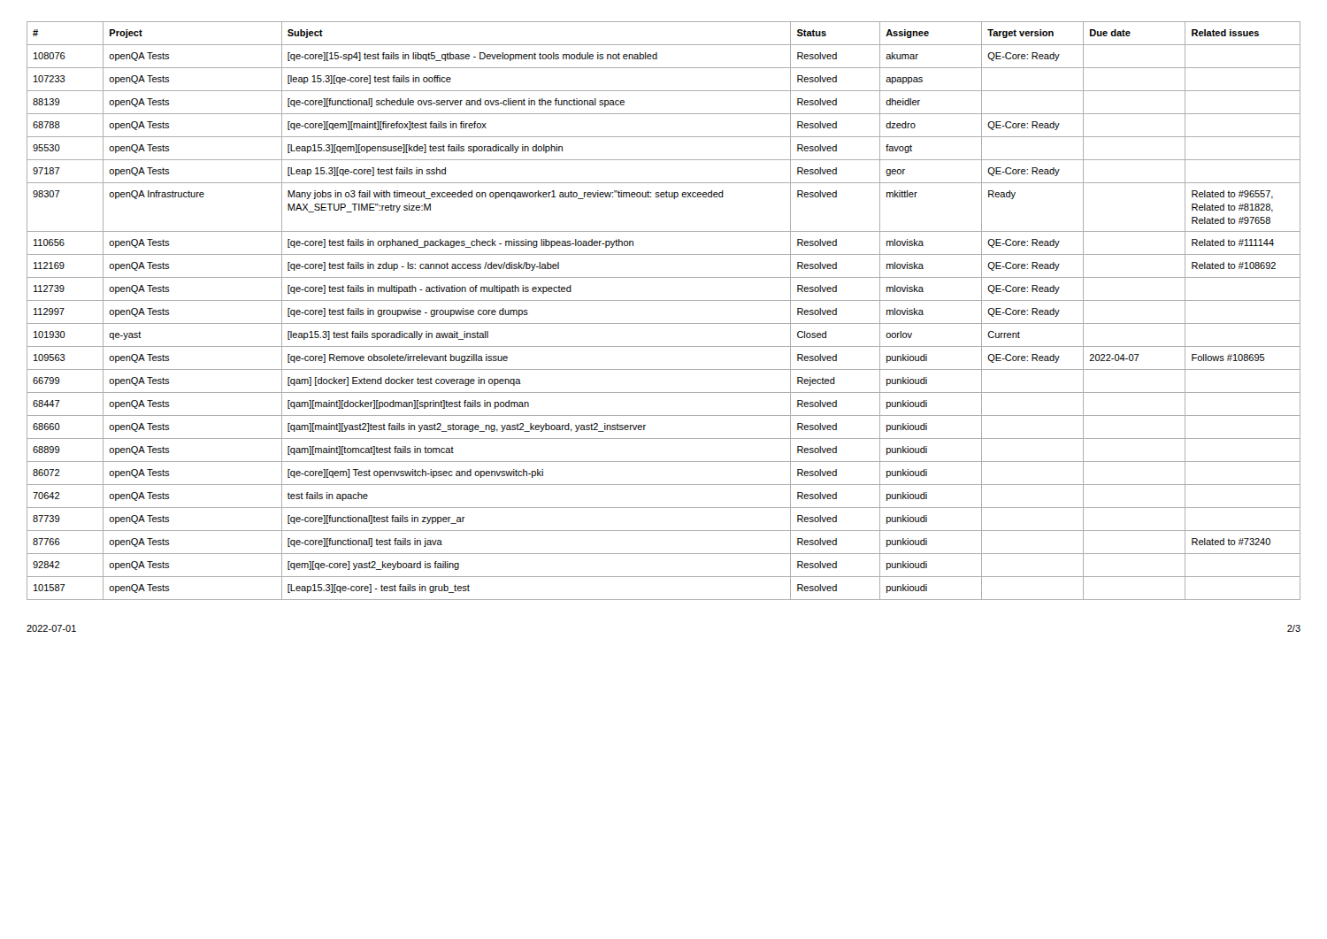| # | Project | Subject | Status | Assignee | Target version | Due date | Related issues |
| --- | --- | --- | --- | --- | --- | --- | --- |
| 108076 | openQA Tests | [qe-core][15-sp4] test fails in libqt5_qtbase - Development tools module is not enabled | Resolved | akumar | QE-Core: Ready | | |
| 107233 | openQA Tests | [leap 15.3][qe-core] test fails in ooffice | Resolved | apappas | | | |
| 88139 | openQA Tests | [qe-core][functional] schedule ovs-server and ovs-client in the functional space | Resolved | dheidler | | | |
| 68788 | openQA Tests | [qe-core][qem][maint][firefox]test fails in firefox | Resolved | dzedro | QE-Core: Ready | | |
| 95530 | openQA Tests | [Leap15.3][qem][opensuse][kde] test fails sporadically in dolphin | Resolved | favogt | | | |
| 97187 | openQA Tests | [Leap 15.3][qe-core] test fails in sshd | Resolved | geor | QE-Core: Ready | | |
| 98307 | openQA Infrastructure | Many jobs in o3 fail with timeout_exceeded on openqaworker1 auto_review:"timeout: setup exceeded MAX_SETUP_TIME":retry size:M | Resolved | mkittler | Ready | | Related to #96557, Related to #81828, Related to #97658 |
| 110656 | openQA Tests | [qe-core] test fails in orphaned_packages_check - missing libpeas-loader-python | Resolved | mloviska | QE-Core: Ready | | Related to #111144 |
| 112169 | openQA Tests | [qe-core] test fails in zdup - ls: cannot access /dev/disk/by-label | Resolved | mloviska | QE-Core: Ready | | Related to #108692 |
| 112739 | openQA Tests | [qe-core] test fails in multipath - activation of multipath is expected | Resolved | mloviska | QE-Core: Ready | | |
| 112997 | openQA Tests | [qe-core] test fails in groupwise - groupwise core dumps | Resolved | mloviska | QE-Core: Ready | | |
| 101930 | qe-yast | [leap15.3] test fails sporadically in await_install | Closed | oorlov | Current | | |
| 109563 | openQA Tests | [qe-core] Remove obsolete/irrelevant bugzilla issue | Resolved | punkioudi | QE-Core: Ready | 2022-04-07 | Follows #108695 |
| 66799 | openQA Tests | [qam] [docker] Extend docker test coverage in openqa | Rejected | punkioudi | | | |
| 68447 | openQA Tests | [qam][maint][docker][podman][sprint]test fails in podman | Resolved | punkioudi | | | |
| 68660 | openQA Tests | [qam][maint][yast2]test fails in yast2_storage_ng, yast2_keyboard, yast2_instserver | Resolved | punkioudi | | | |
| 68899 | openQA Tests | [qam][maint][tomcat]test fails in tomcat | Resolved | punkioudi | | | |
| 86072 | openQA Tests | [qe-core][qem] Test openvswitch-ipsec and openvswitch-pki | Resolved | punkioudi | | | |
| 70642 | openQA Tests | test fails in apache | Resolved | punkioudi | | | |
| 87739 | openQA Tests | [qe-core][functional]test fails in zypper_ar | Resolved | punkioudi | | | |
| 87766 | openQA Tests | [qe-core][functional] test fails in java | Resolved | punkioudi | | | Related to #73240 |
| 92842 | openQA Tests | [qem][qe-core] yast2_keyboard is failing | Resolved | punkioudi | | | |
| 101587 | openQA Tests | [Leap15.3][qe-core] - test fails in grub_test | Resolved | punkioudi | | | |
2022-07-01 2/3